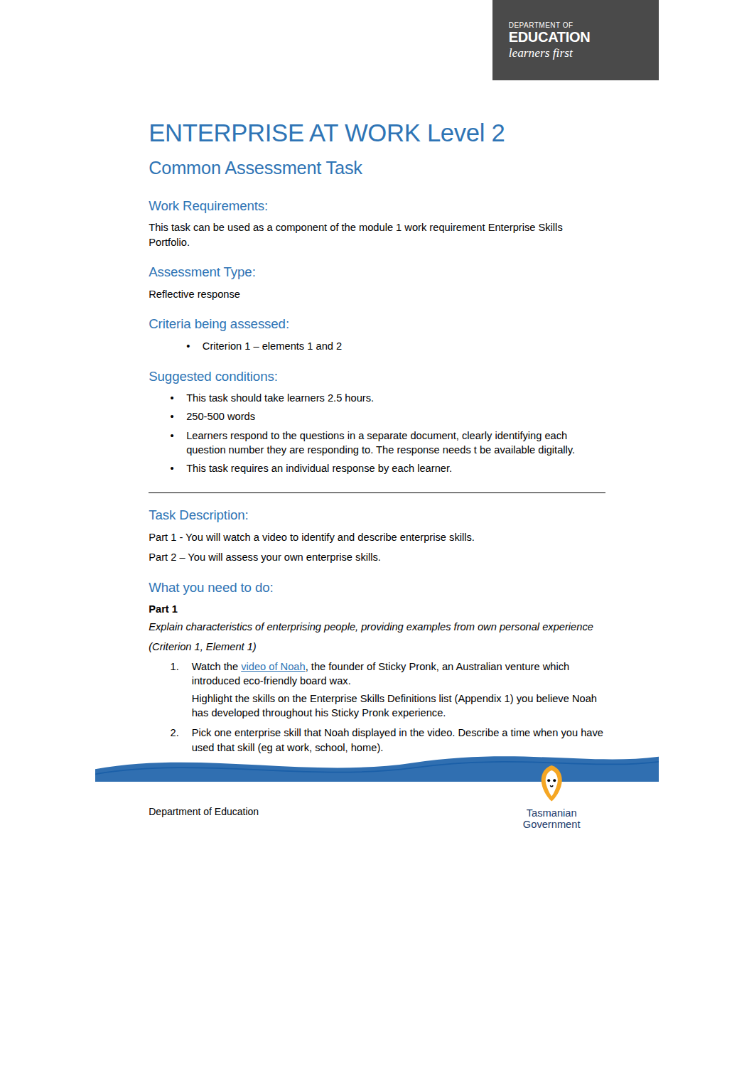DEPARTMENT OF
EDUCATION
learners first
ENTERPRISE AT WORK Level 2
Common Assessment Task
Work Requirements:
This task can be used as a component of the module 1 work requirement Enterprise Skills Portfolio.
Assessment Type:
Reflective response
Criteria being assessed:
Criterion 1 – elements 1 and 2
Suggested conditions:
This task should take learners 2.5 hours.
250-500 words
Learners respond to the questions in a separate document, clearly identifying each question number they are responding to. The response needs t be available digitally.
This task requires an individual response by each learner.
Task Description:
Part 1 - You will watch a video to identify and describe enterprise skills.
Part 2 – You will assess your own enterprise skills.
What you need to do:
Part 1
Explain characteristics of enterprising people, providing examples from own personal experience
(Criterion 1, Element 1)
Watch the video of Noah, the founder of Sticky Pronk, an Australian venture which introduced eco-friendly board wax.
Highlight the skills on the Enterprise Skills Definitions list (Appendix 1) you believe Noah has developed throughout his Sticky Pronk experience.
Pick one enterprise skill that Noah displayed in the video. Describe a time when you have used that skill (eg at work, school, home).
Department of Education
Tasmanian
Government